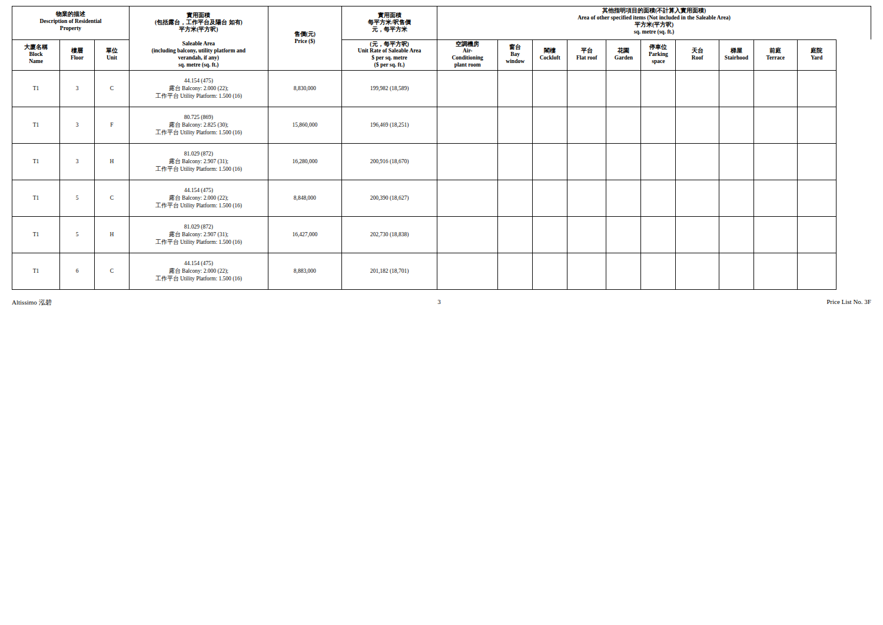| 物業的描述 Description of Residential Property | 實用面積 (包括露台，工作平台及陽台 如有) 平方米(平方呎) | 售價(元) Price ($) | 實用面積 每平方米/呎售價 元，每平方米 | 其他指明項目的面積(不計算入實用面積) Area of other specified items (Not included in the Saleable Area) 平方米(平方呎) sq. metre (sq. ft.) |
| --- | --- | --- | --- | --- |
| 大廈名稱 Block Name | 樓層 Floor | 單位 Unit | Saleable Area (including balcony, utility platform and verandah, if any) sq. metre (sq. ft.) | (元，每平方呎) Unit Rate of Saleable Area $ per sq. metre ($ per sq. ft.) | 空調機房 Air- Conditioning plant room | 窗台 Bay window | 閣樓 Cockloft | 平台 Flat roof | 花園 Garden | 停車位 Parking space | 天台 Roof | 梯屋 Stairhood | 前庭 Terrace | 庭院 Yard |
| T1 | 3 | C | 44.154 (475) 露台 Balcony: 2.000 (22); 工作平台 Utility Platform: 1.500 (16) | 8,830,000 | 199,982 (18,589) | | | | | | | | | | |
| T1 | 3 | F | 80.725 (869) 露台 Balcony: 2.825 (30); 工作平台 Utility Platform: 1.500 (16) | 15,860,000 | 196,469 (18,251) | | | | | | | | | | |
| T1 | 3 | H | 81.029 (872) 露台 Balcony: 2.907 (31); 工作平台 Utility Platform: 1.500 (16) | 16,280,000 | 200,916 (18,670) | | | | | | | | | | |
| T1 | 5 | C | 44.154 (475) 露台 Balcony: 2.000 (22); 工作平台 Utility Platform: 1.500 (16) | 8,848,000 | 200,390 (18,627) | | | | | | | | | | |
| T1 | 5 | H | 81.029 (872) 露台 Balcony: 2.907 (31); 工作平台 Utility Platform: 1.500 (16) | 16,427,000 | 202,730 (18,838) | | | | | | | | | | |
| T1 | 6 | C | 44.154 (475) 露台 Balcony: 2.000 (22); 工作平台 Utility Platform: 1.500 (16) | 8,883,000 | 201,182 (18,701) | | | | | | | | | | |
Altissimo 泓碧
3
Price List No. 3F